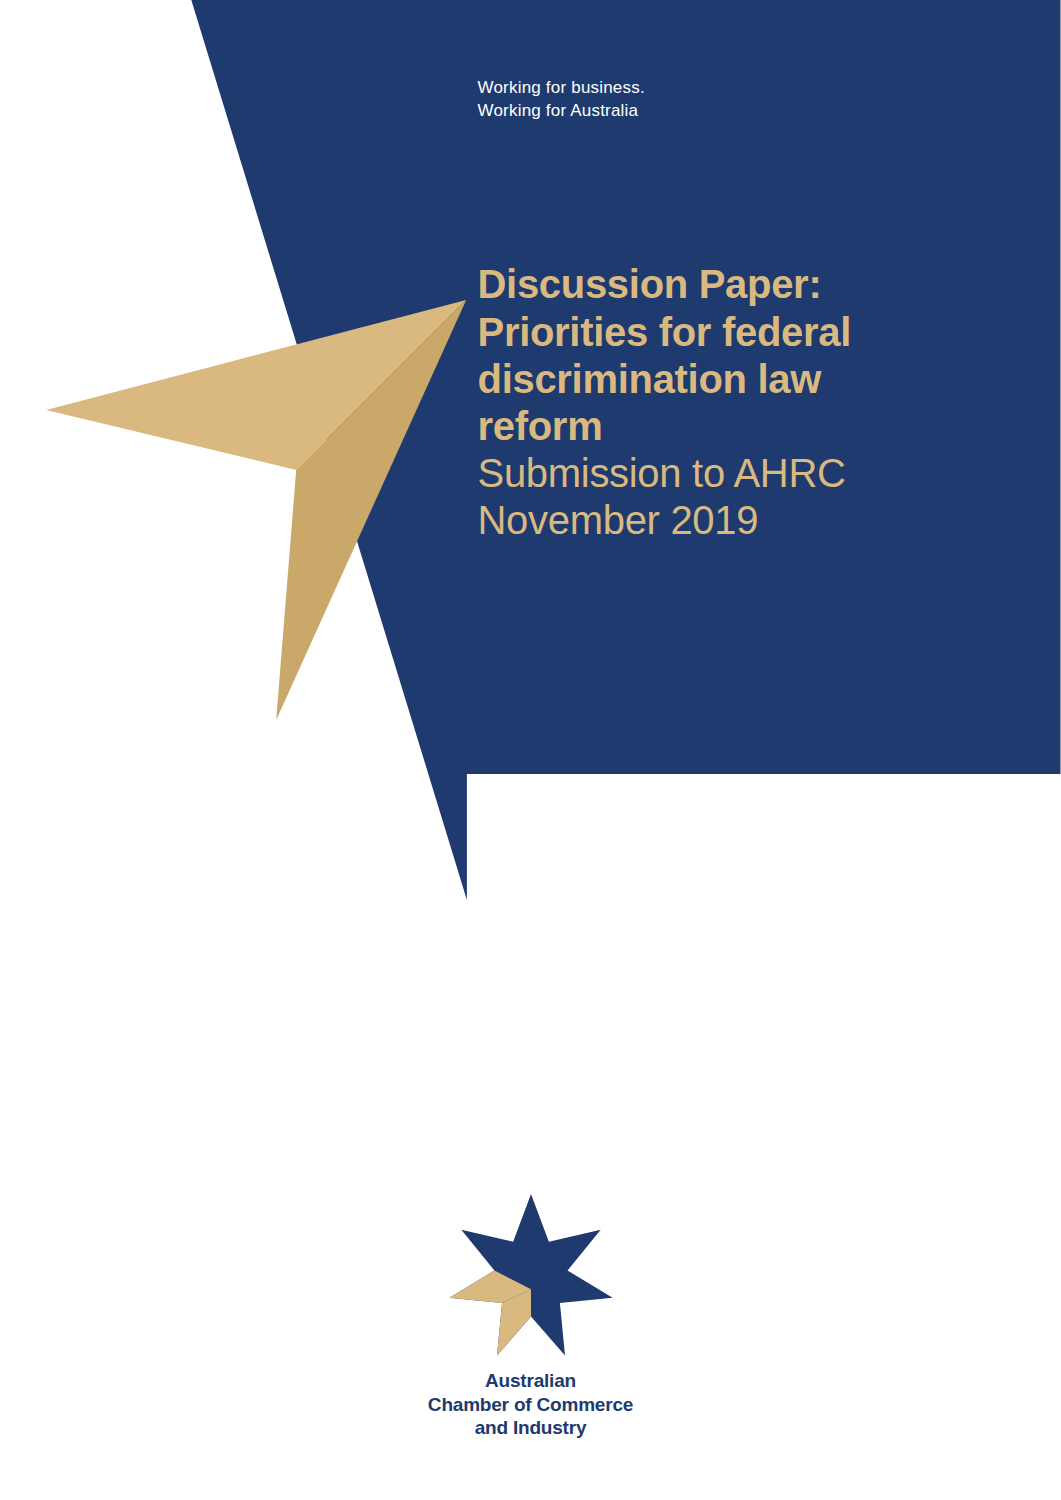Working for business.
Working for Australia
Discussion Paper: Priorities for federal discrimination law reform Submission to AHRC November 2019
Australian
Chamber of Commerce
and Industry